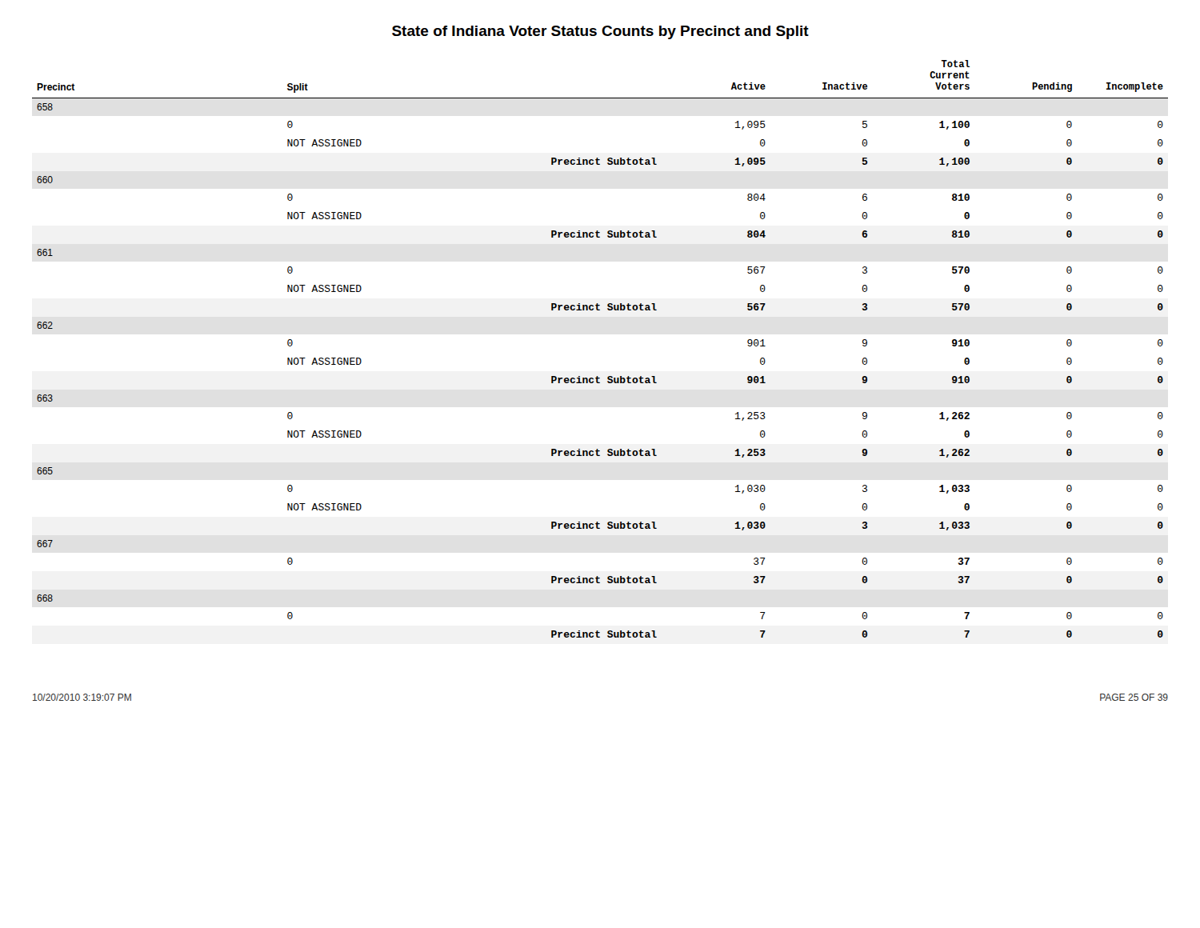State of Indiana Voter Status Counts by Precinct and Split
| Precinct | Split | | Active | Inactive | Total Current Voters | Pending | Incomplete |
| --- | --- | --- | --- | --- | --- | --- | --- |
| 658 | | | | | | | |
| | 0 | | 1,095 | 5 | 1,100 | 0 | 0 |
| | NOT ASSIGNED | | 0 | 0 | 0 | 0 | 0 |
| | | Precinct Subtotal | 1,095 | 5 | 1,100 | 0 | 0 |
| 660 | | | | | | | |
| | 0 | | 804 | 6 | 810 | 0 | 0 |
| | NOT ASSIGNED | | 0 | 0 | 0 | 0 | 0 |
| | | Precinct Subtotal | 804 | 6 | 810 | 0 | 0 |
| 661 | | | | | | | |
| | 0 | | 567 | 3 | 570 | 0 | 0 |
| | NOT ASSIGNED | | 0 | 0 | 0 | 0 | 0 |
| | | Precinct Subtotal | 567 | 3 | 570 | 0 | 0 |
| 662 | | | | | | | |
| | 0 | | 901 | 9 | 910 | 0 | 0 |
| | NOT ASSIGNED | | 0 | 0 | 0 | 0 | 0 |
| | | Precinct Subtotal | 901 | 9 | 910 | 0 | 0 |
| 663 | | | | | | | |
| | 0 | | 1,253 | 9 | 1,262 | 0 | 0 |
| | NOT ASSIGNED | | 0 | 0 | 0 | 0 | 0 |
| | | Precinct Subtotal | 1,253 | 9 | 1,262 | 0 | 0 |
| 665 | | | | | | | |
| | 0 | | 1,030 | 3 | 1,033 | 0 | 0 |
| | NOT ASSIGNED | | 0 | 0 | 0 | 0 | 0 |
| | | Precinct Subtotal | 1,030 | 3 | 1,033 | 0 | 0 |
| 667 | | | | | | | |
| | 0 | | 37 | 0 | 37 | 0 | 0 |
| | | Precinct Subtotal | 37 | 0 | 37 | 0 | 0 |
| 668 | | | | | | | |
| | 0 | | 7 | 0 | 7 | 0 | 0 |
| | | Precinct Subtotal | 7 | 0 | 7 | 0 | 0 |
10/20/2010 3:19:07 PM
PAGE 25 OF 39